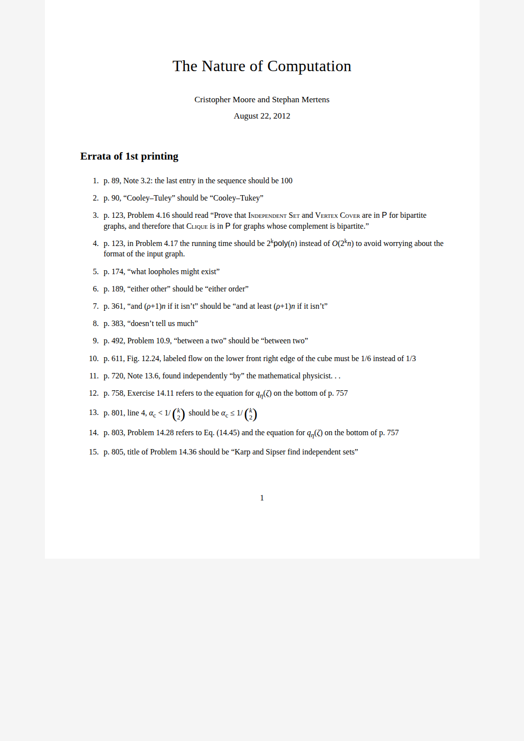The Nature of Computation
Cristopher Moore and Stephan Mertens
August 22, 2012
Errata of 1st printing
p. 89, Note 3.2: the last entry in the sequence should be 100
p. 90, “Cooley–Tuley” should be “Cooley–Tukey”
p. 123, Problem 4.16 should read “Prove that Independent Set and Vertex Cover are in P for bipartite graphs, and therefore that Clique is in P for graphs whose complement is bipartite.”
p. 123, in Problem 4.17 the running time should be 2kpoly(n) instead of O(2kn) to avoid worrying about the format of the input graph.
p. 174, “what loopholes might exist”
p. 189, “either other” should be “either order”
p. 361, “and (ρ+1)n if it isn’t” should be “and at least (ρ+1)n if it isn’t”
p. 383, “doesn’t tell us much”
p. 492, Problem 10.9, “between a two” should be “between two”
p. 611, Fig. 12.24, labeled flow on the lower front right edge of the cube must be 1/6 instead of 1/3
p. 720, Note 13.6, found independently “by” the mathematical physicist. . .
p. 758, Exercise 14.11 refers to the equation for qη(ζ) on the bottom of p. 757
p. 801, line 4, αc < 1/(k 2) should be αc ≤ 1/(k 2)
p. 803, Problem 14.28 refers to Eq. (14.45) and the equation for qη(ζ) on the bottom of p. 757
p. 805, title of Problem 14.36 should be “Karp and Sipser find independent sets”
1